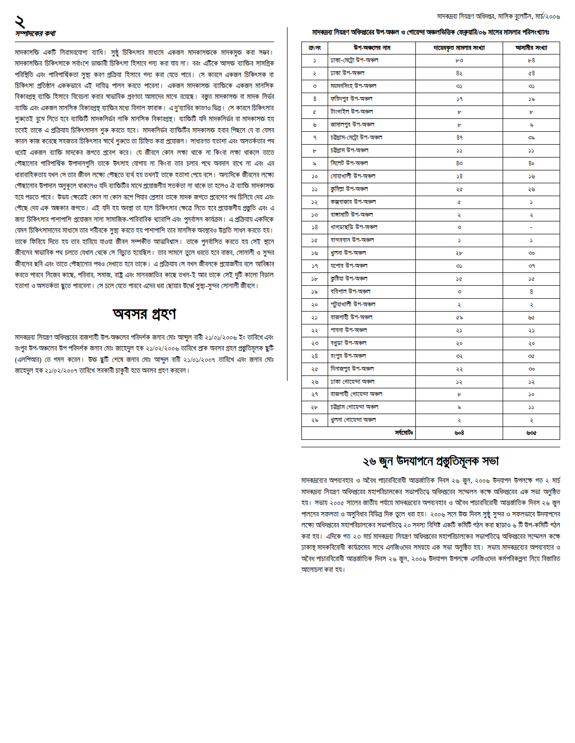২
মাদকদ্রব্য নিয়ন্ত্রণ অধিদপ্তর, মাসিক বুলেটিন, মার্চ/২০০৬
সম্পাদকের কথা
মাদকাসক্তি একটি নিরাময়যোগ্য ব্যাধি। সুষ্ঠু চিকিৎসার মাধ্যমে একজন মাদকাসক্তকে মাদকমুক্ত করা সম্ভব। মাদকাসক্তির চিকিৎসাকে সর্বাংশে ডাক্তারী চিকিৎসা হিসাবে গন্য করা যায় না। বরং এটিকে আসক্ত ব্যাক্তির সামগ্রিক পরিস্থিতি এবং পারিপার্শ্বিকতা সুস্থ্য করণ প্রক্রিয়া হিসাবে গন্য করা যেতে পারে। সে কারনে একজন চিকিৎসক বা চিকিৎসা প্রতিষ্ঠান এককভাবে এই দায়িত্ব পালন করতে পারেনা। একজন মাদকাসক্ত ব্যাক্তিকে একজন মানসিক বিকারগ্রস্থ ব্যাক্তি হিসাবে বিবেচনা করার স্বাভাবিক প্রবণতা আমাদের মাঝে রয়েছে। বস্তুত মাদকাসক্ত বা মাদক নির্ভর ব্যাক্তি এবং একজন মানসিক বিকারগ্রস্থ ব্যাক্তির মধ্যে বিশাল ফারাক। এ দু'ব্যাধির কারণও ভিন্ন। সে কারনে চিকিৎসার শুরুতেই বুঝে নিতে হবে ব্যাক্তিটি মাদকনির্ভর নাকি মানসিক বিকারগ্রস্থ। ব্যাক্তিটি যদি মাদকনির্ভর বা মাদকাসক্ত হয় তবেই তাকে এ প্রক্রিয়ায় চিকিৎসাদান শুরু করতে হবে। মাদকনির্ভর ব্যাক্তিটির মাদকাসক্ত হবার পিছনে যে বা যেসব কারন কাজ করেছে সহজতর চিকিৎসার স্বার্থে শুরুতে তা চিহ্নিত করা প্রয়োজন। সাধারণত হতাশা এবং অসতর্কতার পথ ধরেই একজন ব্যাক্তি মাদকের জগতে প্রবেশ করে। যে জীবনে কোন লক্ষ্য থাকে না কিংবা লক্ষ্য থাকলে তাতে পৌছানোর পারিপার্শ্বিক উপাদানগুলি তাকে উৎসাহ যোগায় না কিংবা তার চলার পথে অবদান রাখে না এবং এর ধারাবাহিকতায় যখন সে তার জীবন লক্ষ্যে পৌছতে ব্যর্থ হয় তখনই তাকে হতাশা পেয়ে বসে। অন্যদিকে জীবনের লক্ষ্যে পৌছানোর উপাদান অনুকূলে থাকলেও যদি ব্যাক্তিটির মাঝে প্রয়োজনীয় সতর্কতা না থাকে তা হলেও ঐ ব্যাক্তি মাদকাসক্ত হয়ে পড়তে পারে। উভয় ক্ষেত্রেই কোন না কোন রূপে পিয়ার প্রেসার তাকে মাদক জগতে প্রবেশের পথ চিনিয়ে দেয় এবং পৌছে দেয় এক অন্ধকার জগতে। এই যদি হয় অবস্থা তা হলে চিকিৎসার ক্ষেত্রে নিতে হবে প্রয়োজনীয় প্রস্তুতি এবং এ জন্য চিকিৎসার পাশাপাশি প্রয়োজন নানা সামাজিক-পারিবারিক থ্যারাপি এবং পুনর্বাসন কার্যক্রম। এ প্রক্রিয়ায় একদিকে যেমন চিকিৎসাদানের মাধ্যমে তার শরীরকে সুস্থ্য করতে হয় পাশাপাশি তার মানসিক অবস্থারও উন্নতি সাধন করতে হয়। তাকে ফিরিয়ে দিতে হয় তার হারিয়ে যাওয়া জীবন সম্পর্কীত আত্মবিশ্বাস। তাকে পুনর্বাসিত করতে হয় সেই স্থানে জীবনের স্বাভাবিক পথ চলতে যেখান থেকে সে বিচ্যুত হয়েছিল। তার সামনে তুলে ধরতে হবে বাস্তব, সোনালী ও সুন্দর জীবনের ছবি এবং তাতে পৌছানোর পথও দেখাতে হবে তাকে। এ প্রক্রিয়ায় সে যখন জীবনকে প্রয়োজনীয় বলে আবিষ্কার করতে পারবে নিজের কাছে, পরিবার, সমাজ, রাষ্ট্র এবং মানবজাতির কাছে তখন-ই আর তাকে সেই দুটি কালো বিড়াল হতাশা ও অসতর্কতা ছুতে পারবেনা। সে চলে যেতে পারবে এদের ধরা ছোয়ার উর্ধ্বে সুস্থ্য-সুন্দর সোনালী জীবনে।
অবসর গ্রহণ
মাদকদ্রব্য নিয়ন্ত্রণ অধিদপ্তরের রাজশাহী উপ-অঞ্চলের পরিদর্শক জনাব মোঃ আব্দুল বারী ২১/০১/২০০৬ ইং তারিখে এবং রংপুর উপ-অঞ্চলের উপ পরিদর্শক জনাব মোঃ জাহেদুল হক ২১/০২/২০০৬ তারিখে প্রাক অবসর গ্রহন প্রস্তুতিমূলক ছুটি (এলপিআর) তে গমন করেন। উক্ত ছুটি শেষে জনাব মোঃ আব্দুল বারী ২১/০১/২০০৭ তারিখে এবং জনাব মোঃ জাহেদুল হক ২১/০২/২০০৭ তারিখে সরকারী চাকুরী হতে অবসর গ্রহণ করবেন।
মাদকদ্রব্য নিয়ন্ত্রণ অধিদপ্তরের উপ-অঞ্চল ও গোয়েন্দা অঞ্চলভিত্তিক ফেব্রুয়ারি/০৬ মাসের মামলার পরিসংখ্যানঃ
| ক্র/নং | উপ-অঞ্চলের নাম | দায়েরকৃত মামলার সংখ্যা | আসামীর সংখ্যা |
| --- | --- | --- | --- |
| ১ | ঢাকা-মেট্রো উপ-অঞ্চল | ৮৩ | ৮৪ |
| ২ | ঢাকা উপ-অঞ্চল | ৪২ | ৫৪ |
| ৩ | ময়মনসিংহ উপ-অঞ্চল | ৩১ | ৩১ |
| ৪ | ফরিদপুর উপ-অঞ্চল | ১৭ | ১৯ |
| ৫ | টাংগাইল উপ-অঞ্চল | ৮ | ৮ |
| ৬ | জামালপুর উপ-অঞ্চল | ৮ | ৯ |
| ৭ | চট্টগ্রাম-মেট্রো উপ-অঞ্চল | ৪৭ | ৩৯ |
| ৮ | চট্টগ্রাম উপ-অঞ্চল | ১১ | ১১ |
| ৯ | সিলেট উপ-অঞ্চল | ৪৩ | ৪০ |
| ১০ | নোয়াখালী উপ-অঞ্চল | ১৪ | ১৬ |
| ১১ | কুমিল্লা উপ-অঞ্চল | ২৫ | ২৬ |
| ১২ | কক্সবাজার উপ-অঞ্চল | ৫ | ১ |
| ১৩ | রাঙ্গামাটি উপ-অঞ্চল | ২ | ২ |
| ১৪ | খাগড়াছড়ি উপ-অঞ্চল | ৩ | - |
| ১৫ | বান্দরবান উপ-অঞ্চল | ১ | ১ |
| ১৬ | খুলনা উপ-অঞ্চল | ২৮ | ৩০ |
| ১৭ | যশোর উপ-অঞ্চল | ৩১ | ৩৭ |
| ১৮ | কুষ্টিয়া উপ-অঞ্চল | ১৫ | ১৫ |
| ১৯ | বরিশাল উপ-অঞ্চল | ৩ | ৪ |
| ২০ | পটুয়াখালী উপ-অঞ্চল | ২ | ২ |
| ২১ | রাজশাহী উপ-অঞ্চল | ৫৯ | ৬৫ |
| ২২ | পাবনা উপ-অঞ্চল | ২১ | ২১ |
| ২৩ | বগুড়া উপ-অঞ্চল | ২০ | ২০ |
| ২৪ | রংপুর উপ-অঞ্চল | ৩২ | ৩৫ |
| ২৫ | দিনাজপুর উপ-অঞ্চল | ২২ | ৩০ |
| ২৬ | ঢাকা গোয়েন্দা অঞ্চল | ১২ | ১২ |
| ২৭ | রাজশাহী গোয়েন্দা অঞ্চল | ৮ | ১০ |
| ২৮ | চট্টগ্রাম গোয়েন্দা অঞ্চল | ৯ | ১১ |
| ২৯ | খুলনা গোয়েন্দা অঞ্চল | ২ | ২ |
| সর্বমোটঃ | ৬০৪ | ৬৩৫ |
২৬ জুন উদযাপনে প্রস্তুতিমূলক সভা
মাদকদ্রব্যের অপব্যবহার ও অবৈধ পাচারবিরোধী আন্তর্জাতিক দিবস ২৬ জুন, ২০০৬ উদযাপন উপলক্ষে গত ২ মার্চ মাদকদ্রব্য নিয়ন্ত্রণ অধিদপ্তরের মহাপরিচালকের সভাপতিত্বে অধিদপ্তরের সম্মেলন কক্ষে অধিদপ্তরের এক সভা অনুষ্ঠিত হয়। সভায় ২০০৫ সালের জাতীয় পর্যায়ে মাদকদ্রব্যের অপব্যবহার ও অবৈধ পাচারবিরোধী আন্তর্জাতিক দিবস ২৬ জুন পালনের সফলতা ও অসুবিধার বিভিন্ন দিক তুলে ধরা হয়। ২০০৬ সনে উক্ত দিবস সুষ্ঠু সুন্দর ও সফলভাবে উদযাপনের লক্ষ্যে অধিদপ্তরের মহাপরিচালকের সভাপতিত্বে ২০ সদস্য বিশিষ্ট একটি কমিটি গঠন করা ছাড়াও ৬ টি উপ-কমিটি গঠন করা হয়। এদিকে গত ২৩ মার্চ মাদকদ্রব্য নিয়ন্ত্রণ অধিদপ্তরের মহাপরিচালকের সভাপতিত্বে অধিদপ্তরের সম্মেলন কক্ষে ঢাকাস্থ মাদকবিরোধী কার্যক্রমের সাথে এনজিওদের সমন্বয়ে এক সভা অনুষ্ঠিত হয়। সভায় মাদকদ্রব্যের অপব্যবহার ও অবৈধ পাচারবিরোধী আন্তর্জাতিক দিবস ২৬ জুন, ২০০৬ উদযাপন উপলক্ষে এনজিওদের কর্মপরিকল্পনা নিয়ে বিস্তারিত আলোচনা করা হয়।